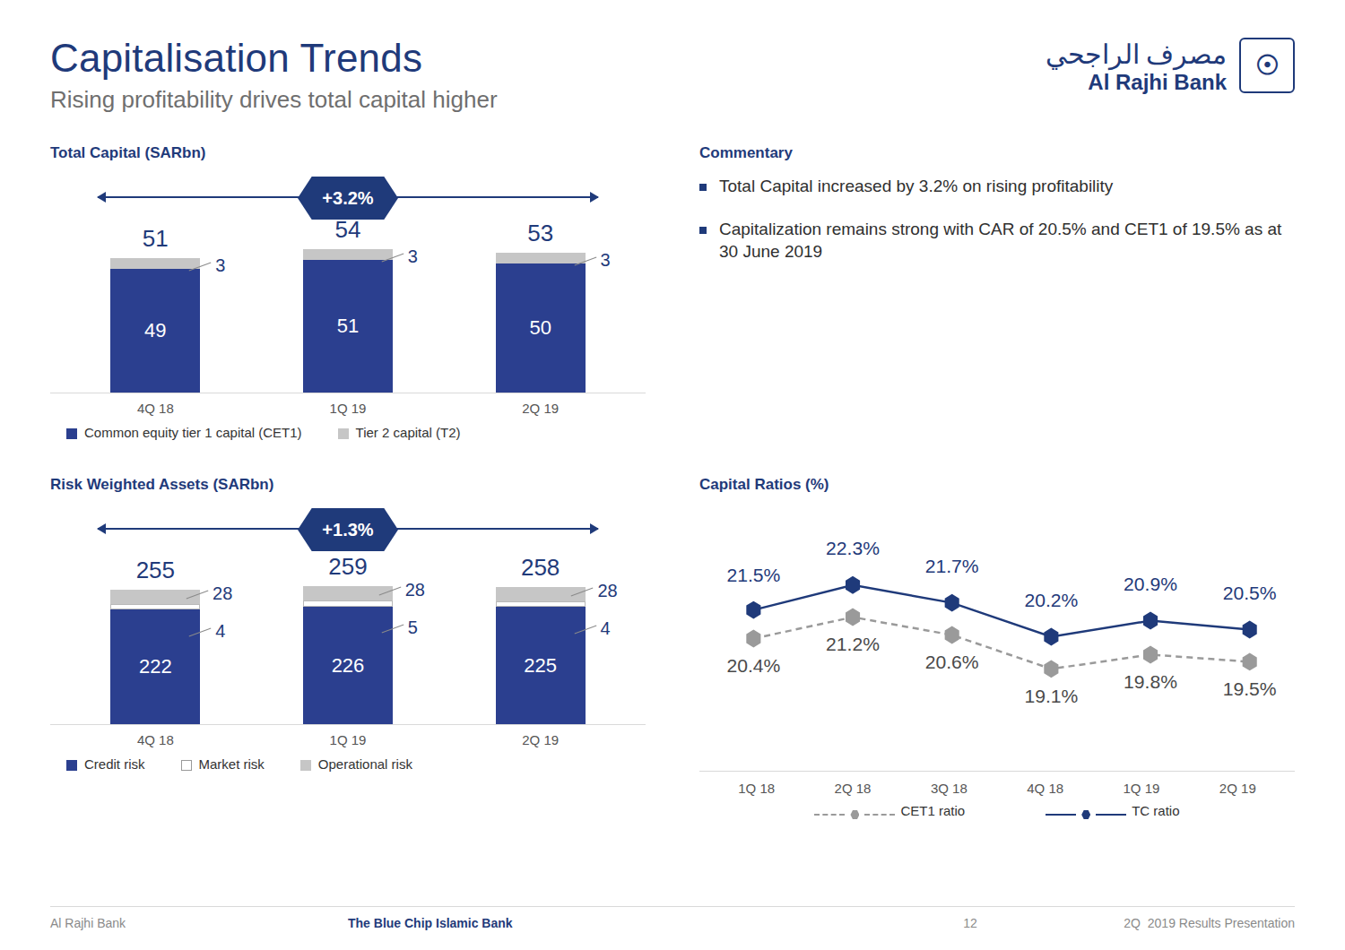Capitalisation Trends
Rising profitability drives total capital higher
مصرف الراجحي
Al Rajhi Bank
☉
Total Capital (SARbn)
+3.2%
51
49
3
54
51
3
53
50
3
4Q 181Q 192Q 19
Common equity tier 1 capital (CET1)
Tier 2 capital (T2)
Commentary
Total Capital increased by 3.2% on rising profitability
Capitalization remains strong with CAR of 20.5% and CET1 of 19.5% as at 30 June 2019
Risk Weighted Assets (SARbn)
+1.3%
255
222
28
4
259
226
28
5
258
225
28
4
4Q 181Q 192Q 19
Credit risk
Market risk
Operational risk
Capital Ratios (%)
21.5% 22.3% 21.7% 20.2% 20.9% 20.5% 20.4% 21.2% 20.6% 19.1% 19.8% 19.5%
1Q 182Q 183Q 184Q 181Q 192Q 19
CET1 ratio
TC ratio
Al Rajhi Bank
The Blue Chip Islamic Bank
12
2Q 2019 Results Presentation